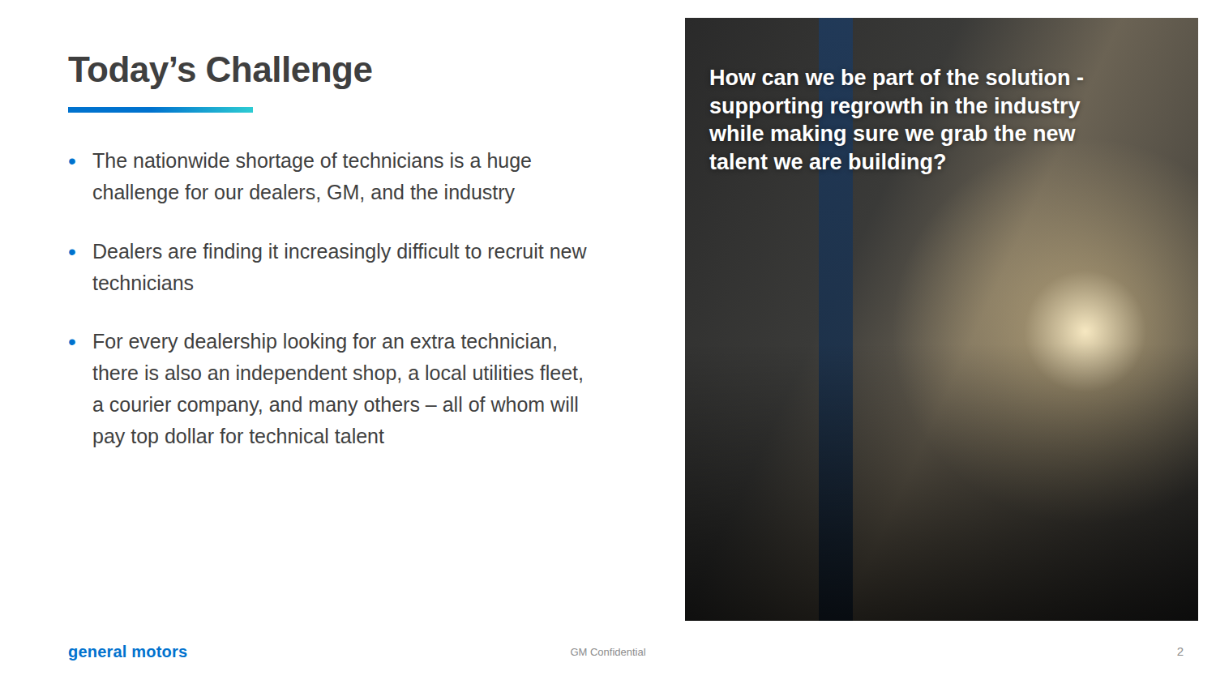Today’s Challenge
The nationwide shortage of technicians is a huge challenge for our dealers, GM, and the industry
Dealers are finding it increasingly difficult to recruit new technicians
For every dealership looking for an extra technician, there is also an independent shop, a local utilities fleet, a courier company, and many others – all of whom will pay top dollar for technical talent
How can we be part of the solution - supporting regrowth in the industry while making sure we grab the new talent we are building?
general motors
GM Confidential
2